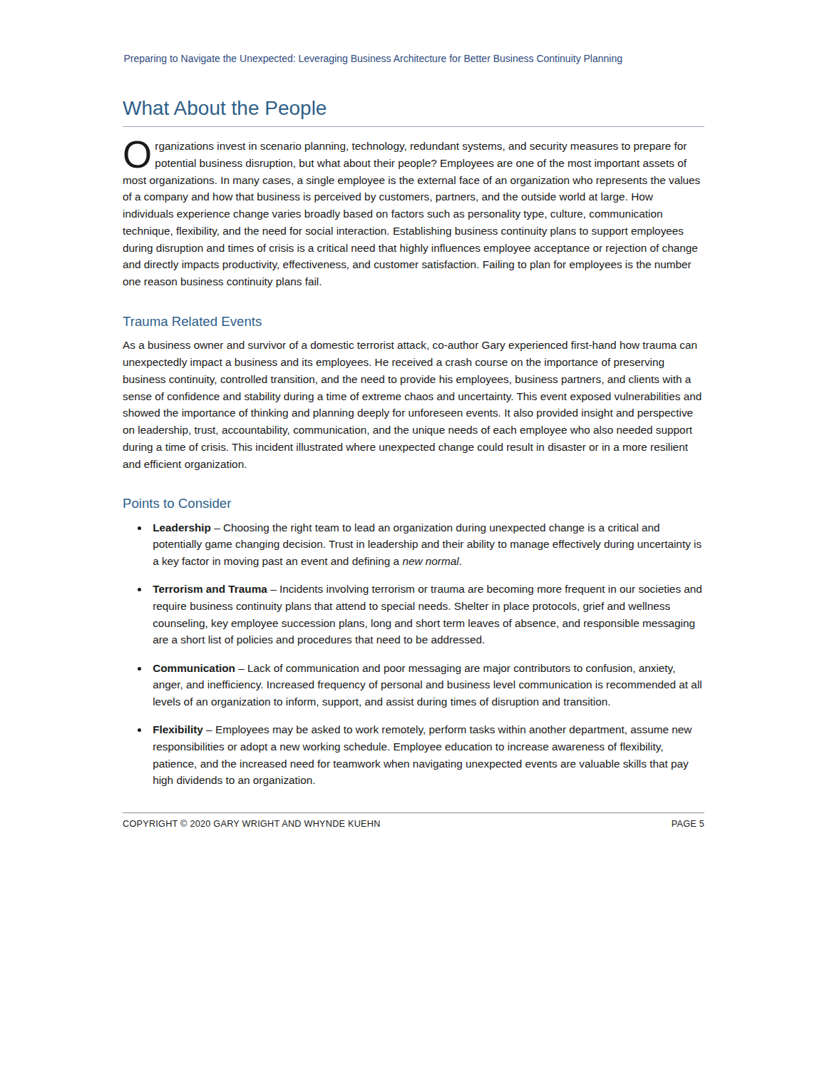Preparing to Navigate the Unexpected: Leveraging Business Architecture for Better Business Continuity Planning
What About the People
Organizations invest in scenario planning, technology, redundant systems, and security measures to prepare for potential business disruption, but what about their people? Employees are one of the most important assets of most organizations. In many cases, a single employee is the external face of an organization who represents the values of a company and how that business is perceived by customers, partners, and the outside world at large. How individuals experience change varies broadly based on factors such as personality type, culture, communication technique, flexibility, and the need for social interaction. Establishing business continuity plans to support employees during disruption and times of crisis is a critical need that highly influences employee acceptance or rejection of change and directly impacts productivity, effectiveness, and customer satisfaction. Failing to plan for employees is the number one reason business continuity plans fail.
Trauma Related Events
As a business owner and survivor of a domestic terrorist attack, co-author Gary experienced first-hand how trauma can unexpectedly impact a business and its employees. He received a crash course on the importance of preserving business continuity, controlled transition, and the need to provide his employees, business partners, and clients with a sense of confidence and stability during a time of extreme chaos and uncertainty. This event exposed vulnerabilities and showed the importance of thinking and planning deeply for unforeseen events. It also provided insight and perspective on leadership, trust, accountability, communication, and the unique needs of each employee who also needed support during a time of crisis. This incident illustrated where unexpected change could result in disaster or in a more resilient and efficient organization.
Points to Consider
Leadership – Choosing the right team to lead an organization during unexpected change is a critical and potentially game changing decision. Trust in leadership and their ability to manage effectively during uncertainty is a key factor in moving past an event and defining a new normal.
Terrorism and Trauma – Incidents involving terrorism or trauma are becoming more frequent in our societies and require business continuity plans that attend to special needs. Shelter in place protocols, grief and wellness counseling, key employee succession plans, long and short term leaves of absence, and responsible messaging are a short list of policies and procedures that need to be addressed.
Communication – Lack of communication and poor messaging are major contributors to confusion, anxiety, anger, and inefficiency. Increased frequency of personal and business level communication is recommended at all levels of an organization to inform, support, and assist during times of disruption and transition.
Flexibility – Employees may be asked to work remotely, perform tasks within another department, assume new responsibilities or adopt a new working schedule. Employee education to increase awareness of flexibility, patience, and the increased need for teamwork when navigating unexpected events are valuable skills that pay high dividends to an organization.
COPYRIGHT © 2020 GARY WRIGHT AND WHYNDE KUEHN PAGE 5